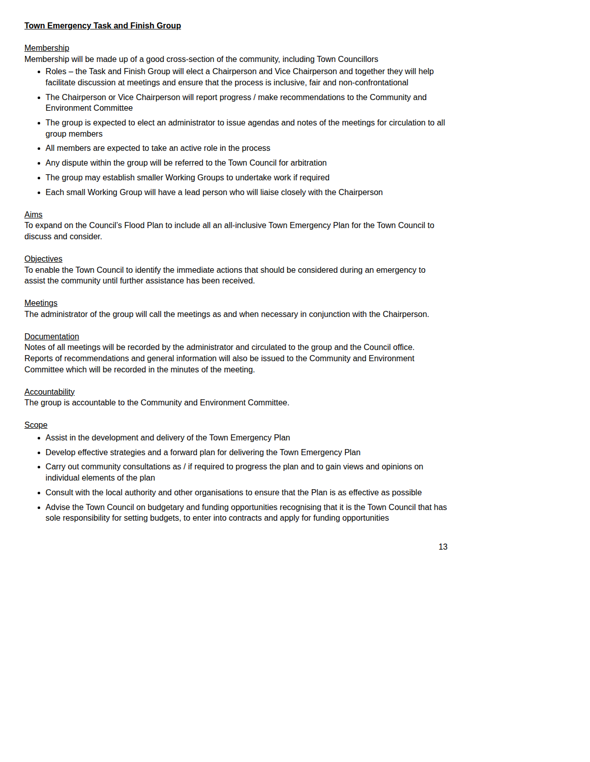Town Emergency Task and Finish Group
Membership
Membership will be made up of a good cross-section of the community, including Town Councillors
Roles – the Task and Finish Group will elect a Chairperson and Vice Chairperson and together they will help facilitate discussion at meetings and ensure that the process is inclusive, fair and non-confrontational
The Chairperson or Vice Chairperson will report progress / make recommendations to the Community and Environment Committee
The group is expected to elect an administrator to issue agendas and notes of the meetings for circulation to all group members
All members are expected to take an active role in the process
Any dispute within the group will be referred to the Town Council for arbitration
The group may establish smaller Working Groups to undertake work if required
Each small Working Group will have a lead person who will liaise closely with the Chairperson
Aims
To expand on the Council’s Flood Plan to include all an all-inclusive Town Emergency Plan for the Town Council to discuss and consider.
Objectives
To enable the Town Council to identify the immediate actions that should be considered during an emergency to assist the community until further assistance has been received.
Meetings
The administrator of the group will call the meetings as and when necessary in conjunction with the Chairperson.
Documentation
Notes of all meetings will be recorded by the administrator and circulated to the group and the Council office. Reports of recommendations and general information will also be issued to the Community and Environment Committee which will be recorded in the minutes of the meeting.
Accountability
The group is accountable to the Community and Environment Committee.
Scope
Assist in the development and delivery of the Town Emergency Plan
Develop effective strategies and a forward plan for delivering the Town Emergency Plan
Carry out community consultations as / if required to progress the plan and to gain views and opinions on individual elements of the plan
Consult with the local authority and other organisations to ensure that the Plan is as effective as possible
Advise the Town Council on budgetary and funding opportunities recognising that it is the Town Council that has sole responsibility for setting budgets, to enter into contracts and apply for funding opportunities
13